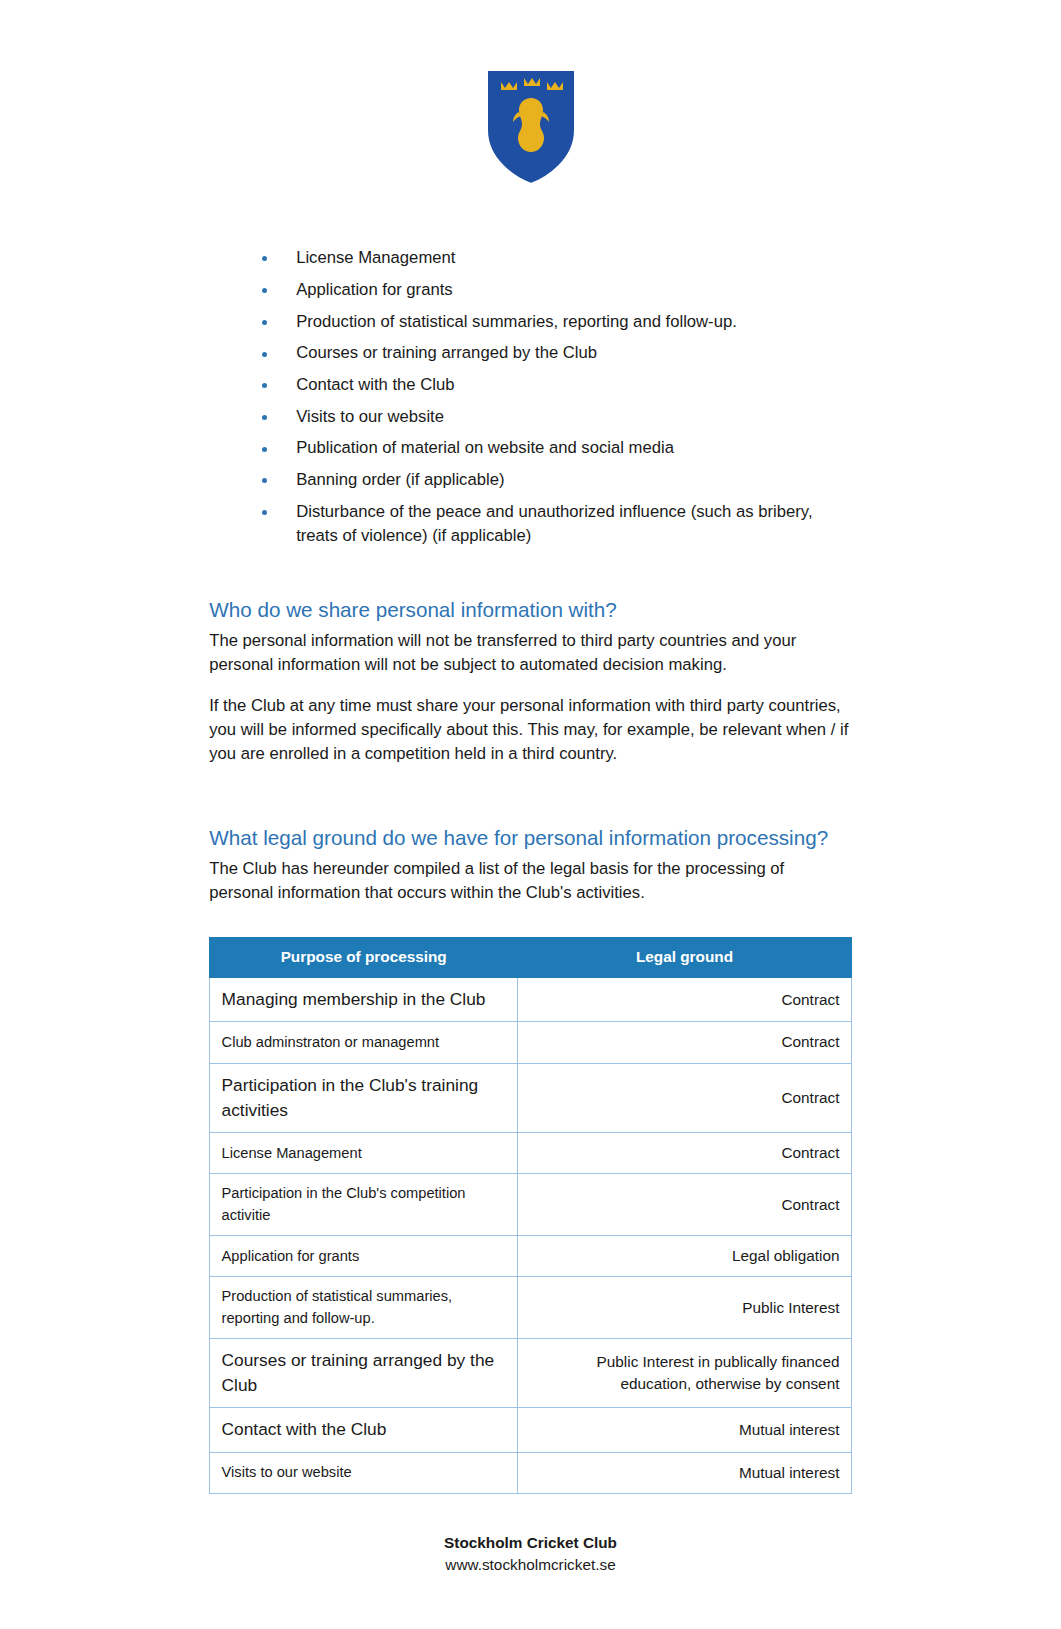License Management
Application for grants
Production of statistical summaries, reporting and follow-up.
Courses or training arranged by the Club
Contact with the Club
Visits to our website
Publication of material on website and social media
Banning order (if applicable)
Disturbance of the peace and unauthorized influence (such as bribery, treats of violence) (if applicable)
Who do we share personal information with?
The personal information will not be transferred to third party countries and your personal information will not be subject to automated decision making.
If the Club at any time must share your personal information with third party countries, you will be informed specifically about this. This may, for example, be relevant when / if you are enrolled in a competition held in a third country.
What legal ground do we have for personal information processing?
The Club has hereunder compiled a list of the legal basis for the processing of personal information that occurs within the Club's activities.
| Purpose of processing | Legal ground |
| --- | --- |
| Managing membership in the Club | Contract |
| Club adminstraton or managemnt | Contract |
| Participation in the Club's training activities | Contract |
| License Management | Contract |
| Participation in the Club's competition activitie | Contract |
| Application for grants | Legal obligation |
| Production of statistical summaries, reporting and follow-up. | Public Interest |
| Courses or training arranged by the Club | Public Interest in publically financed education, otherwise by consent |
| Contact with the Club | Mutual interest |
| Visits to our website | Mutual interest |
Stockholm Cricket Club
www.stockholmcricket.se